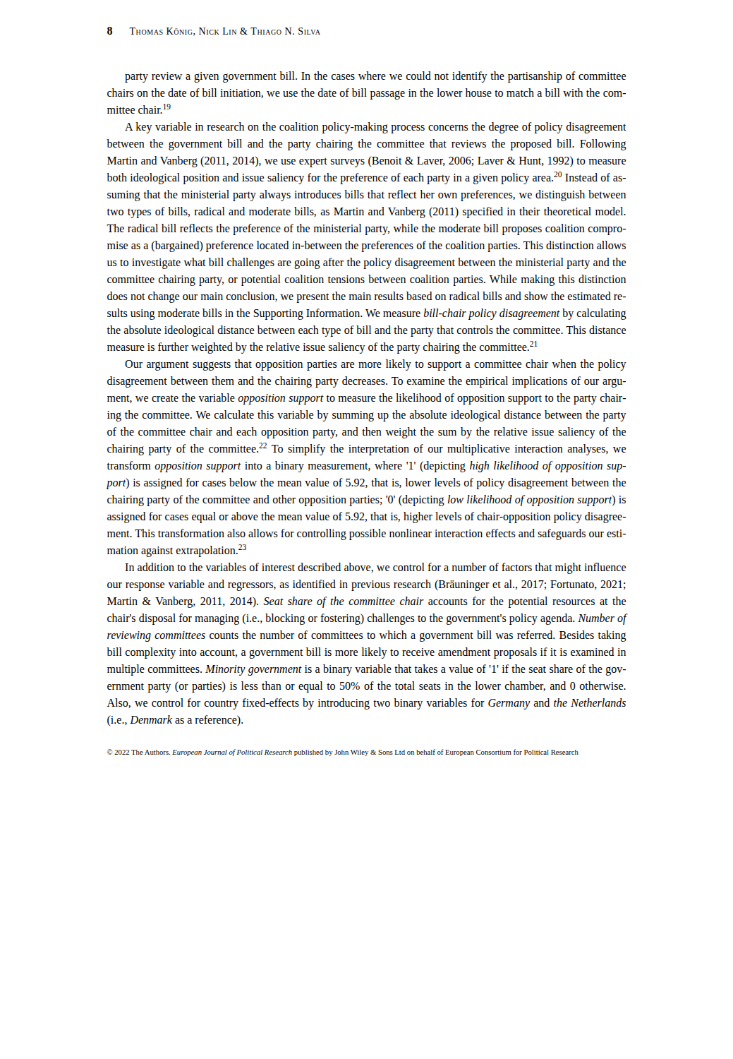8 Thomas König, Nick Lin & Thiago N. Silva
party review a given government bill. In the cases where we could not identify the partisanship of committee chairs on the date of bill initiation, we use the date of bill passage in the lower house to match a bill with the committee chair.19
A key variable in research on the coalition policy-making process concerns the degree of policy disagreement between the government bill and the party chairing the committee that reviews the proposed bill. Following Martin and Vanberg (2011, 2014), we use expert surveys (Benoit & Laver, 2006; Laver & Hunt, 1992) to measure both ideological position and issue saliency for the preference of each party in a given policy area.20 Instead of assuming that the ministerial party always introduces bills that reflect her own preferences, we distinguish between two types of bills, radical and moderate bills, as Martin and Vanberg (2011) specified in their theoretical model. The radical bill reflects the preference of the ministerial party, while the moderate bill proposes coalition compromise as a (bargained) preference located in-between the preferences of the coalition parties. This distinction allows us to investigate what bill challenges are going after the policy disagreement between the ministerial party and the committee chairing party, or potential coalition tensions between coalition parties. While making this distinction does not change our main conclusion, we present the main results based on radical bills and show the estimated results using moderate bills in the Supporting Information. We measure bill-chair policy disagreement by calculating the absolute ideological distance between each type of bill and the party that controls the committee. This distance measure is further weighted by the relative issue saliency of the party chairing the committee.21
Our argument suggests that opposition parties are more likely to support a committee chair when the policy disagreement between them and the chairing party decreases. To examine the empirical implications of our argument, we create the variable opposition support to measure the likelihood of opposition support to the party chairing the committee. We calculate this variable by summing up the absolute ideological distance between the party of the committee chair and each opposition party, and then weight the sum by the relative issue saliency of the chairing party of the committee.22 To simplify the interpretation of our multiplicative interaction analyses, we transform opposition support into a binary measurement, where '1' (depicting high likelihood of opposition support) is assigned for cases below the mean value of 5.92, that is, lower levels of policy disagreement between the chairing party of the committee and other opposition parties; '0' (depicting low likelihood of opposition support) is assigned for cases equal or above the mean value of 5.92, that is, higher levels of chair-opposition policy disagreement. This transformation also allows for controlling possible nonlinear interaction effects and safeguards our estimation against extrapolation.23
In addition to the variables of interest described above, we control for a number of factors that might influence our response variable and regressors, as identified in previous research (Bräuninger et al., 2017; Fortunato, 2021; Martin & Vanberg, 2011, 2014). Seat share of the committee chair accounts for the potential resources at the chair's disposal for managing (i.e., blocking or fostering) challenges to the government's policy agenda. Number of reviewing committees counts the number of committees to which a government bill was referred. Besides taking bill complexity into account, a government bill is more likely to receive amendment proposals if it is examined in multiple committees. Minority government is a binary variable that takes a value of '1' if the seat share of the government party (or parties) is less than or equal to 50% of the total seats in the lower chamber, and 0 otherwise. Also, we control for country fixed-effects by introducing two binary variables for Germany and the Netherlands (i.e., Denmark as a reference).
© 2022 The Authors. European Journal of Political Research published by John Wiley & Sons Ltd on behalf of European Consortium for Political Research